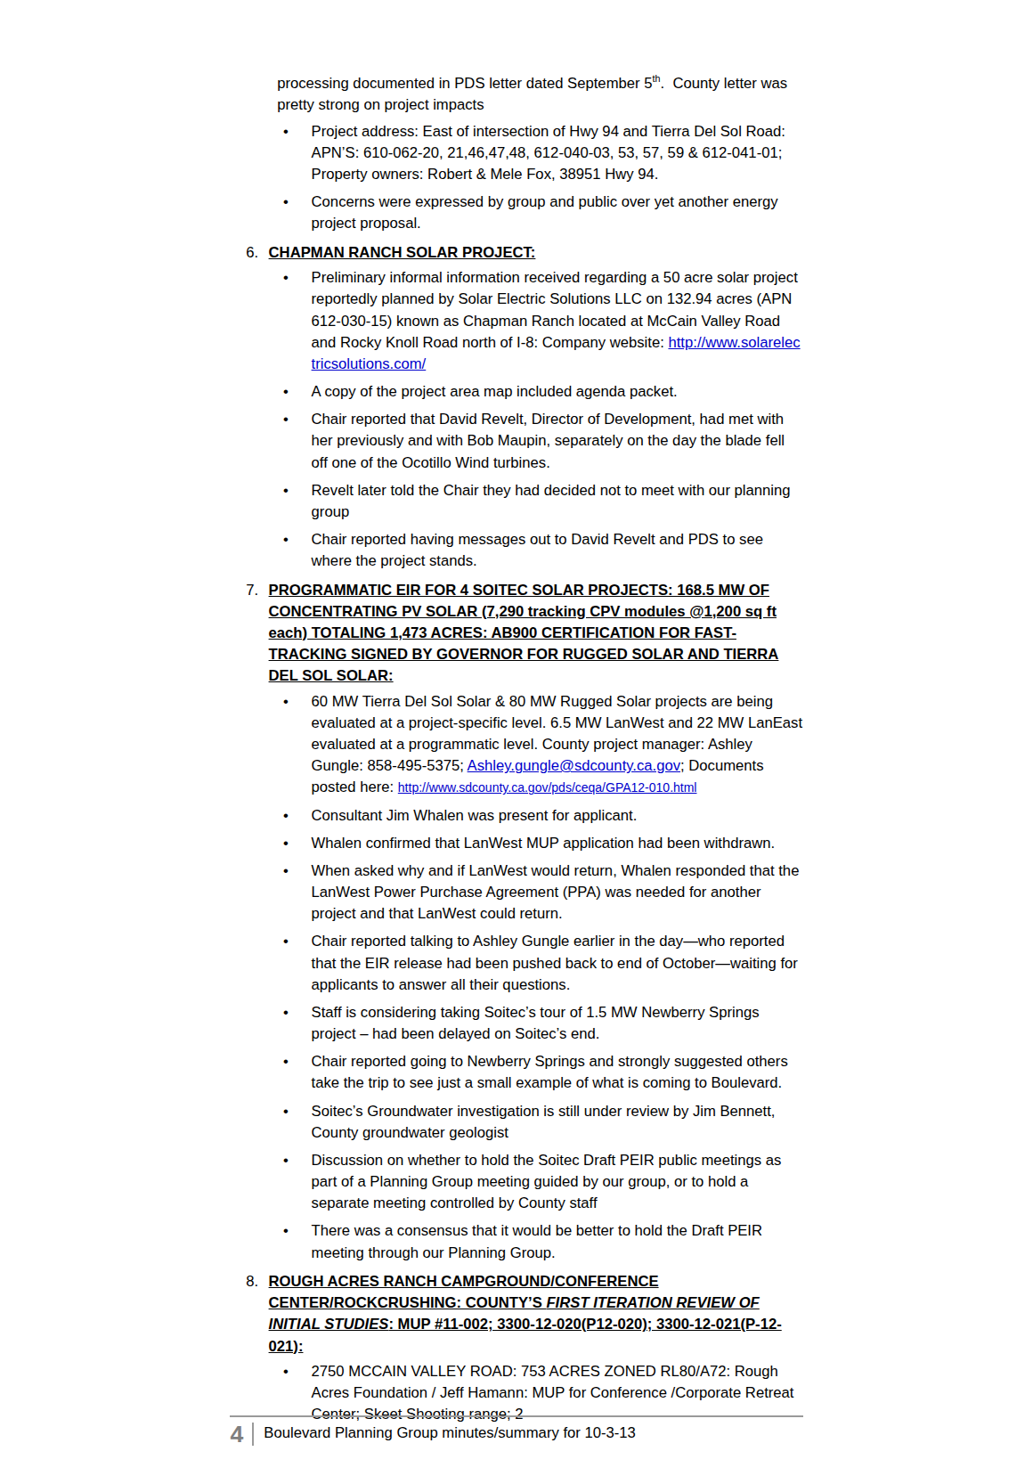processing documented in PDS letter dated September 5th. County letter was pretty strong on project impacts
Project address: East of intersection of Hwy 94 and Tierra Del Sol Road: APN’S: 610-062-20, 21,46,47,48, 612-040-03, 53, 57, 59 & 612-041-01; Property owners: Robert & Mele Fox, 38951 Hwy 94.
Concerns were expressed by group and public over yet another energy project proposal.
6. Chapman Ranch Solar Project:
Preliminary informal information received regarding a 50 acre solar project reportedly planned by Solar Electric Solutions LLC on 132.94 acres (APN 612-030-15) known as Chapman Ranch located at McCain Valley Road and Rocky Knoll Road north of I-8: Company website: http://www.solarelectricsolutions.com/
A copy of the project area map included agenda packet.
Chair reported that David Revelt, Director of Development, had met with her previously and with Bob Maupin, separately on the day the blade fell off one of the Ocotillo Wind turbines.
Revelt later told the Chair they had decided not to meet with our planning group
Chair reported having messages out to David Revelt and PDS to see where the project stands.
7. Programmatic EIR for 4 Soitec Solar Projects: 168.5 MW of Concentrating PV Solar (7,290 tracking CPV modules @1,200 sq ft each) Totaling 1,473 Acres: AB900 Certification for Fast-Tracking Signed by Governor for Rugged Solar and Tierra Del Sol Solar:
60 MW Tierra Del Sol Solar & 80 MW Rugged Solar projects are being evaluated at a project-specific level. 6.5 MW LanWest and 22 MW LanEast evaluated at a programmatic level. County project manager: Ashley Gungle: 858-495-5375; Ashley.gungle@sdcounty.ca.gov; Documents posted here: http://www.sdcounty.ca.gov/pds/ceqa/GPA12-010.html
Consultant Jim Whalen was present for applicant.
Whalen confirmed that LanWest MUP application had been withdrawn.
When asked why and if LanWest would return, Whalen responded that the LanWest Power Purchase Agreement (PPA) was needed for another project and that LanWest could return.
Chair reported talking to Ashley Gungle earlier in the day—who reported that the EIR release had been pushed back to end of October—waiting for applicants to answer all their questions.
Staff is considering taking Soitec’s tour of 1.5 MW Newberry Springs project – had been delayed on Soitec’s end.
Chair reported going to Newberry Springs and strongly suggested others take the trip to see just a small example of what is coming to Boulevard.
Soitec’s Groundwater investigation is still under review by Jim Bennett, County groundwater geologist
Discussion on whether to hold the Soitec Draft PEIR public meetings as part of a Planning Group meeting guided by our group, or to hold a separate meeting controlled by County staff
There was a consensus that it would be better to hold the Draft PEIR meeting through our Planning Group.
8. Rough Acres Ranch Campground/Conference Center/Rockcrushing: County’s First Iteration Review of Initial Studies: MUP #11-002; 3300-12-020(P12-020); 3300-12-021(P-12-021):
2750 MCCAIN VALLEY ROAD: 753 ACRES ZONED RL80/A72: Rough Acres Foundation / Jeff Hamann: MUP for Conference /Corporate Retreat Center; Skeet Shooting range; 2
4 Boulevard Planning Group minutes/summary for 10-3-13